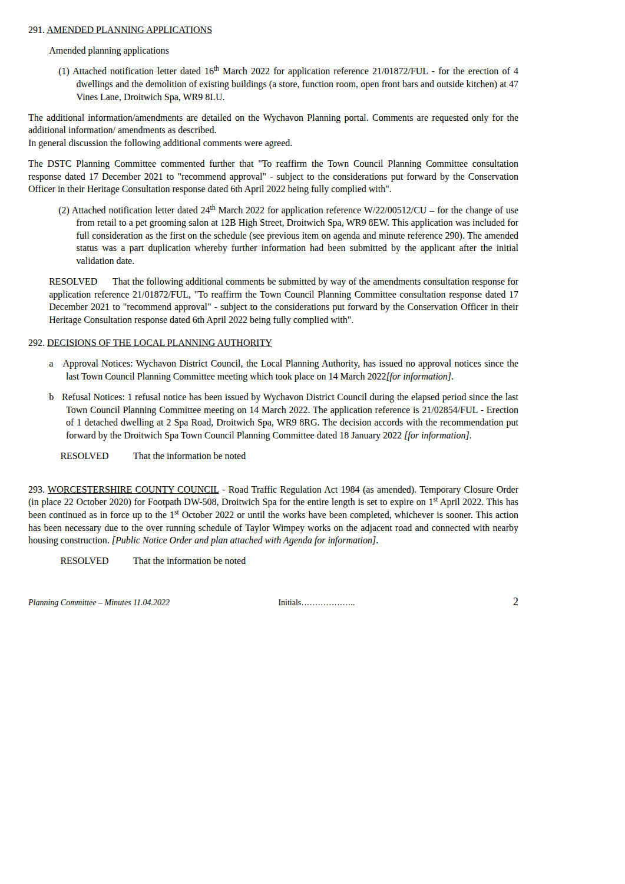291. AMENDED PLANNING APPLICATIONS
Amended planning applications
(1) Attached notification letter dated 16th March 2022 for application reference 21/01872/FUL - for the erection of 4 dwellings and the demolition of existing buildings (a store, function room, open front bars and outside kitchen) at 47 Vines Lane, Droitwich Spa, WR9 8LU.
The additional information/amendments are detailed on the Wychavon Planning portal. Comments are requested only for the additional information/ amendments as described.
In general discussion the following additional comments were agreed.
The DSTC Planning Committee commented further that "To reaffirm the Town Council Planning Committee consultation response dated 17 December 2021 to "recommend approval" - subject to the considerations put forward by the Conservation Officer in their Heritage Consultation response dated 6th April 2022 being fully complied with".
(2) Attached notification letter dated 24th March 2022 for application reference W/22/00512/CU – for the change of use from retail to a pet grooming salon at 12B High Street, Droitwich Spa, WR9 8EW. This application was included for full consideration as the first on the schedule (see previous item on agenda and minute reference 290). The amended status was a part duplication whereby further information had been submitted by the applicant after the initial validation date.
RESOLVEDThat the following additional comments be submitted by way of the amendments consultation response for application reference 21/01872/FUL, "To reaffirm the Town Council Planning Committee consultation response dated 17 December 2021 to "recommend approval" - subject to the considerations put forward by the Conservation Officer in their Heritage Consultation response dated 6th April 2022 being fully complied with".
292. DECISIONS OF THE LOCAL PLANNING AUTHORITY
a Approval Notices: Wychavon District Council, the Local Planning Authority, has issued no approval notices since the last Town Council Planning Committee meeting which took place on 14 March 2022[for information].
b Refusal Notices: 1 refusal notice has been issued by Wychavon District Council during the elapsed period since the last Town Council Planning Committee meeting on 14 March 2022. The application reference is 21/02854/FUL - Erection of 1 detached dwelling at 2 Spa Road, Droitwich Spa, WR9 8RG. The decision accords with the recommendation put forward by the Droitwich Spa Town Council Planning Committee dated 18 January 2022 [for information].
RESOLVEDThat the information be noted
293. WORCESTERSHIRE COUNTY COUNCIL - Road Traffic Regulation Act 1984 (as amended). Temporary Closure Order (in place 22 October 2020) for Footpath DW-508, Droitwich Spa for the entire length is set to expire on 1st April 2022. This has been continued as in force up to the 1st October 2022 or until the works have been completed, whichever is sooner. This action has been necessary due to the over running schedule of Taylor Wimpey works on the adjacent road and connected with nearby housing construction. [Public Notice Order and plan attached with Agenda for information].
RESOLVEDThat the information be noted
Planning Committee – Minutes 11.04.2022
Initials………………..
2